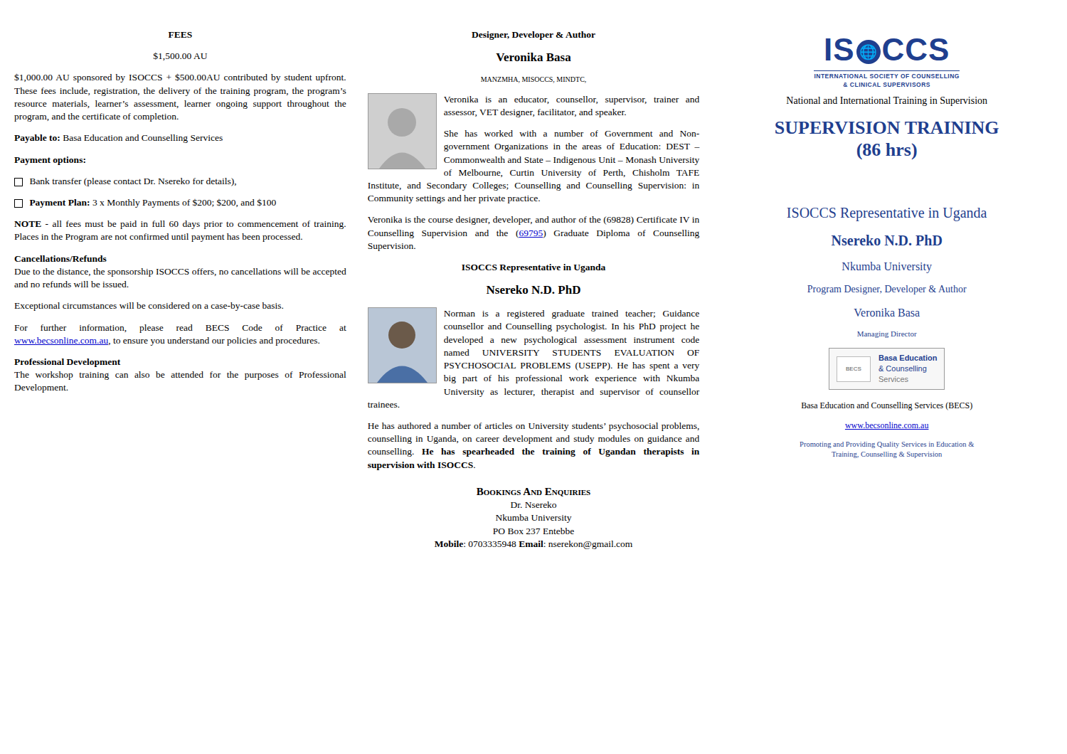FEES
$1,500.00 AU
$1,000.00 AU sponsored by ISOCCS + $500.00AU contributed by student upfront. These fees include, registration, the delivery of the training program, the program’s resource materials, learner’s assessment, learner ongoing support throughout the program, and the certificate of completion.
Payable to: Basa Education and Counselling Services
Payment options:
Bank transfer (please contact Dr. Nsereko for details),
Payment Plan: 3 x Monthly Payments of $200; $200, and $100
NOTE - all fees must be paid in full 60 days prior to commencement of training. Places in the Program are not confirmed until payment has been processed.
Cancellations/Refunds
Due to the distance, the sponsorship ISOCCS offers, no cancellations will be accepted and no refunds will be issued.
Exceptional circumstances will be considered on a case-by-case basis.
For further information, please read BECS Code of Practice at www.becsonline.com.au, to ensure you understand our policies and procedures.
Professional Development
The workshop training can also be attended for the purposes of Professional Development.
Designer, Developer & Author
Veronika Basa
MANZMHA, MISOCCS, MINDTC,
Veronika is an educator, counsellor, supervisor, trainer and assessor, VET designer, facilitator, and speaker.
She has worked with a number of Government and Non-government Organizations in the areas of Education: DEST – Commonwealth and State – Indigenous Unit – Monash University of Melbourne, Curtin University of Perth, Chisholm TAFE Institute, and Secondary Colleges; Counselling and Counselling Supervision: in Community settings and her private practice.
Veronika is the course designer, developer, and author of the (69828) Certificate IV in Counselling Supervision and the (69795) Graduate Diploma of Counselling Supervision.
ISOCCS Representative in Uganda
Nsereko N.D. PhD
Norman is a registered graduate trained teacher; Guidance counsellor and Counselling psychologist. In his PhD project he developed a new psychological assessment instrument code named UNIVERSITY STUDENTS EVALUATION OF PSYCHOSOCIAL PROBLEMS (USEPP). He has spent a very big part of his professional work experience with Nkumba University as lecturer, therapist and supervisor of counsellor trainees.
He has authored a number of articles on University students’ psychosocial problems, counselling in Uganda, on career development and study modules on guidance and counselling. He has spearheaded the training of Ugandan therapists in supervision with ISOCCS.
Bookings And Enquiries
Dr. Nsereko
Nkumba University
PO Box 237 Entebbe
Mobile: 0703335948 Email: nserekon@gmail.com
IS🌐CCS
INTERNATIONAL SOCIETY OF COUNSELLING
& CLINICAL SUPERVISORS
National and International Training in Supervision
SUPERVISION TRAINING
(86 hrs)
ISOCCS Representative in Uganda
Nsereko N.D. PhD
Nkumba University
Program Designer, Developer & Author
Veronika Basa
Managing Director
BECS Basa Education
& Counselling
Services
Basa Education and Counselling Services (BECS)
www.becsonline.com.au
Promoting and Providing Quality Services in Education &
Training, Counselling & Supervision